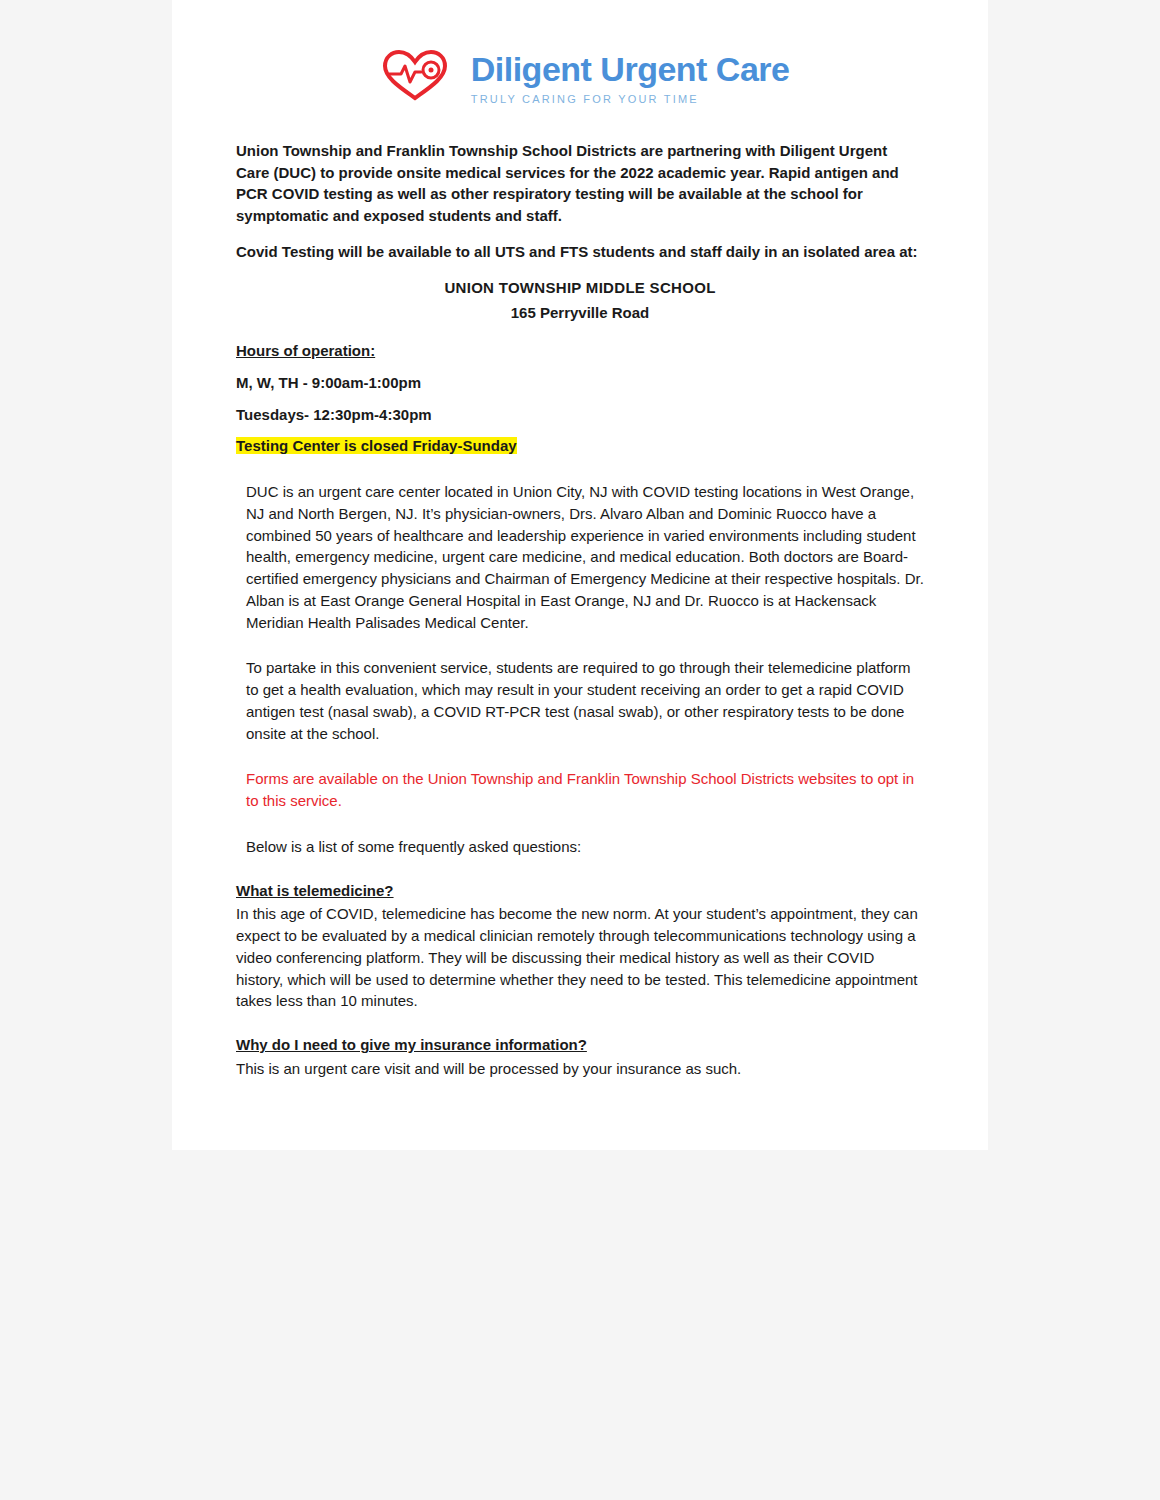Diligent Urgent Care
Truly caring for your time
Union Township and Franklin Township School Districts are partnering with Diligent Urgent Care (DUC) to provide onsite medical services for the 2022 academic year. Rapid antigen and PCR COVID testing as well as other respiratory testing will be available at the school for symptomatic and exposed students and staff.
Covid Testing will be available to all UTS and FTS students and staff daily in an isolated area at:
UNION TOWNSHIP MIDDLE SCHOOL
165 Perryville Road
Hours of operation:
M, W, TH - 9:00am-1:00pm
Tuesdays- 12:30pm-4:30pm
Testing Center is closed Friday-Sunday
DUC is an urgent care center located in Union City, NJ with COVID testing locations in West Orange, NJ and North Bergen, NJ. It’s physician-owners, Drs. Alvaro Alban and Dominic Ruocco have a combined 50 years of healthcare and leadership experience in varied environments including student health, emergency medicine, urgent care medicine, and medical education. Both doctors are Board-certified emergency physicians and Chairman of Emergency Medicine at their respective hospitals. Dr. Alban is at East Orange General Hospital in East Orange, NJ and Dr. Ruocco is at Hackensack Meridian Health Palisades Medical Center.
To partake in this convenient service, students are required to go through their telemedicine platform to get a health evaluation, which may result in your student receiving an order to get a rapid COVID antigen test (nasal swab), a COVID RT-PCR test (nasal swab), or other respiratory tests to be done onsite at the school.
Forms are available on the Union Township and Franklin Township School Districts websites to opt in to this service.
Below is a list of some frequently asked questions:
What is telemedicine?
In this age of COVID, telemedicine has become the new norm. At your student’s appointment, they can expect to be evaluated by a medical clinician remotely through telecommunications technology using a video conferencing platform. They will be discussing their medical history as well as their COVID history, which will be used to determine whether they need to be tested. This telemedicine appointment takes less than 10 minutes.
Why do I need to give my insurance information?
This is an urgent care visit and will be processed by your insurance as such.